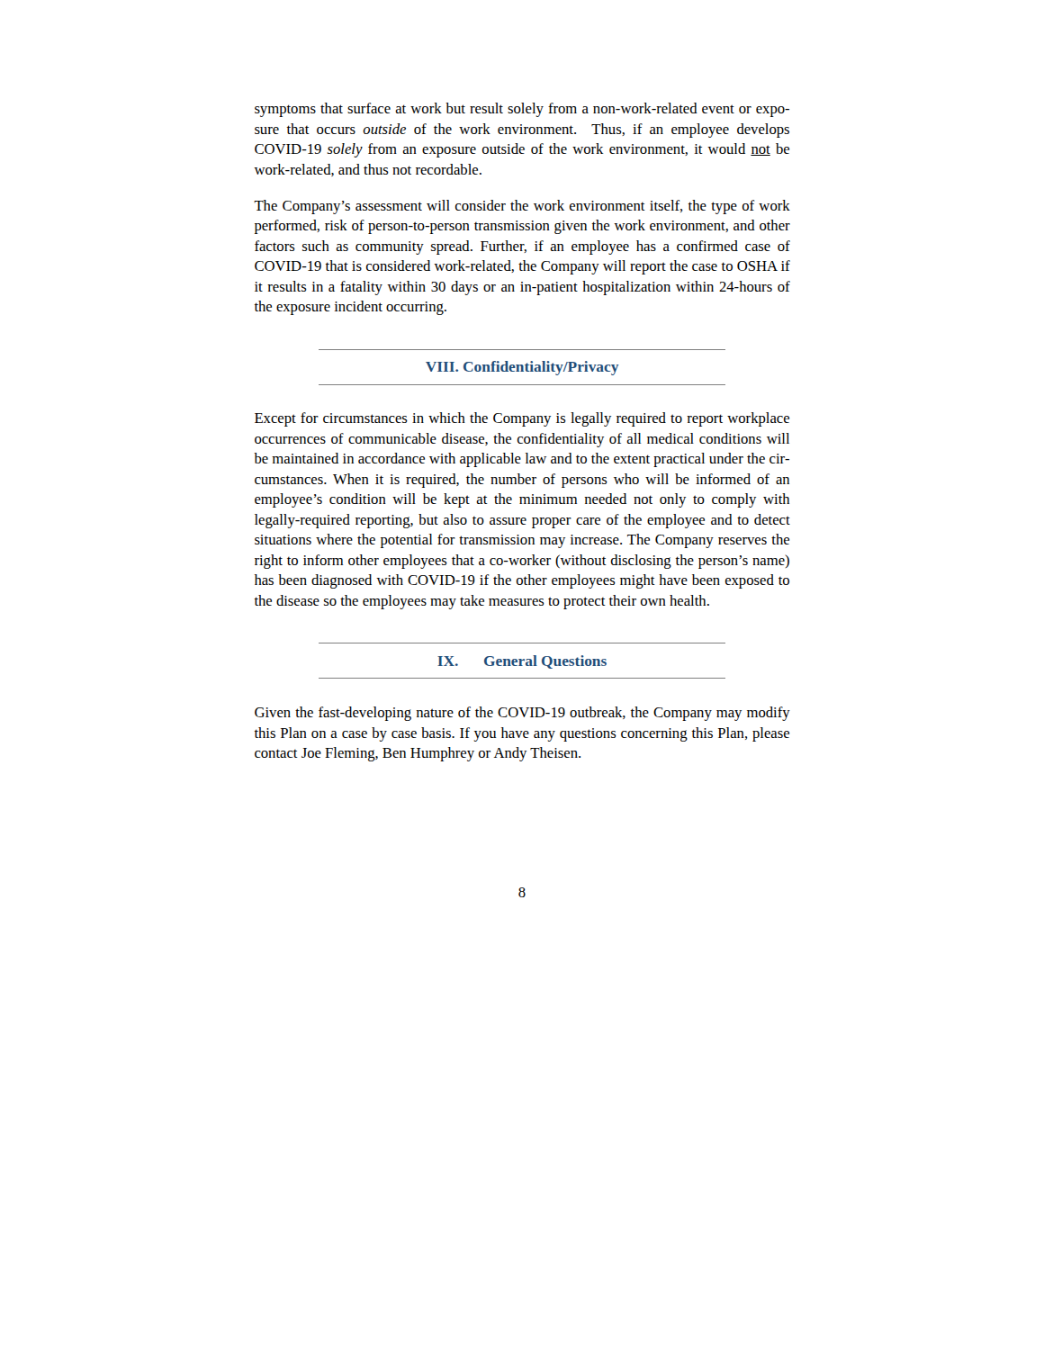symptoms that surface at work but result solely from a non-work-related event or exposure that occurs outside of the work environment. Thus, if an employee develops COVID-19 solely from an exposure outside of the work environment, it would not be work-related, and thus not recordable.
The Company’s assessment will consider the work environment itself, the type of work performed, risk of person-to-person transmission given the work environment, and other factors such as community spread. Further, if an employee has a confirmed case of COVID-19 that is considered work-related, the Company will report the case to OSHA if it results in a fatality within 30 days or an in-patient hospitalization within 24-hours of the exposure incident occurring.
VIII. Confidentiality/Privacy
Except for circumstances in which the Company is legally required to report workplace occurrences of communicable disease, the confidentiality of all medical conditions will be maintained in accordance with applicable law and to the extent practical under the circumstances. When it is required, the number of persons who will be informed of an employee’s condition will be kept at the minimum needed not only to comply with legally-required reporting, but also to assure proper care of the employee and to detect situations where the potential for transmission may increase. The Company reserves the right to inform other employees that a co-worker (without disclosing the person’s name) has been diagnosed with COVID-19 if the other employees might have been exposed to the disease so the employees may take measures to protect their own health.
IX. General Questions
Given the fast-developing nature of the COVID-19 outbreak, the Company may modify this Plan on a case by case basis. If you have any questions concerning this Plan, please contact Joe Fleming, Ben Humphrey or Andy Theisen.
8